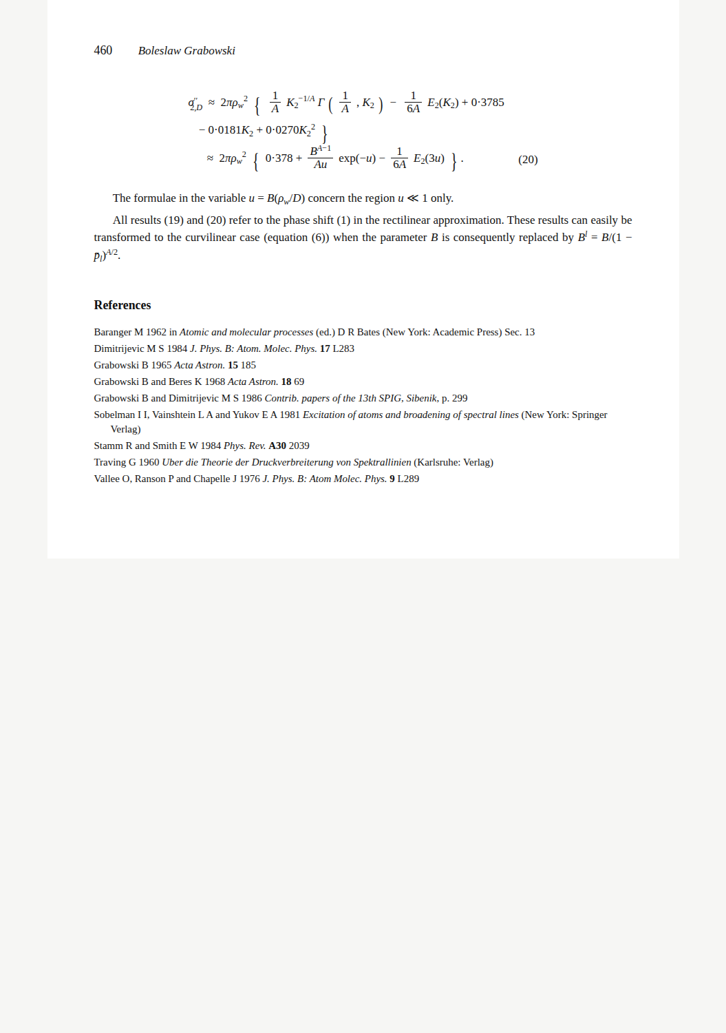460 Boleslaw Grabowski
σ′′2,D ≈ 2πρw2 { 1 A K2−1/A Γ ( 1 A , K2 ) − 16A E2(K2) + 0·3785 − 0·0181K2 + 0·0270K22 } ≈ 2πρw2 { 0·378 + BA−1 Au exp(−u) − 16A E2(3u) }.
(20)
The formulae in the variable u = B(ρw/D) concern the region u ≪ 1 only.
All results (19) and (20) refer to the phase shift (1) in the rectilinear approximation. These results can easily be transformed to the curvilinear case (equation (6)) when the parameter B is consequently replaced by Bl = B/(1 − p̄l)A/2.
References
Baranger M 1962 in Atomic and molecular processes (ed.) D R Bates (New York: Academic Press) Sec. 13
Dimitrijevic M S 1984 J. Phys. B: Atom. Molec. Phys. 17 L283
Grabowski B 1965 Acta Astron. 15 185
Grabowski B and Beres K 1968 Acta Astron. 18 69
Grabowski B and Dimitrijevic M S 1986 Contrib. papers of the 13th SPIG, Sibenik, p. 299
Sobelman I I, Vainshtein L A and Yukov E A 1981 Excitation of atoms and broadening of spectral lines (New York: Springer Verlag)
Stamm R and Smith E W 1984 Phys. Rev. A30 2039
Traving G 1960 Uber die Theorie der Druckverbreiterung von Spektrallinien (Karlsruhe: Verlag)
Vallee O, Ranson P and Chapelle J 1976 J. Phys. B: Atom Molec. Phys. 9 L289